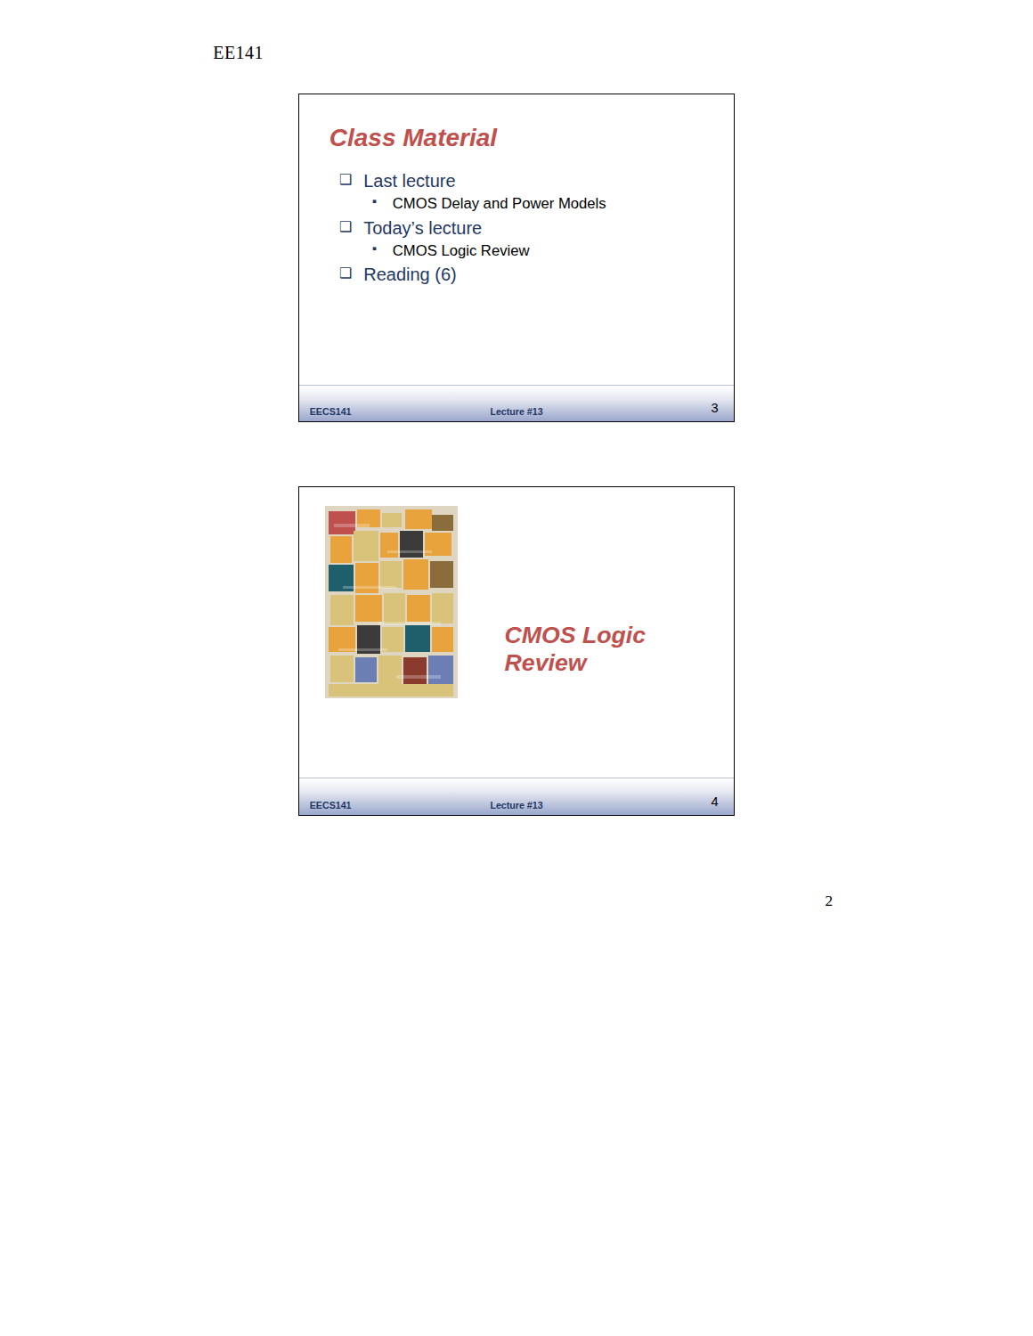EE141
Class Material
Last lecture
CMOS Delay and Power Models
Today’s lecture
CMOS Logic Review
Reading (6)
EECS141 Lecture #13 3
CMOS Logic
Review
EECS141 Lecture #13 4
2